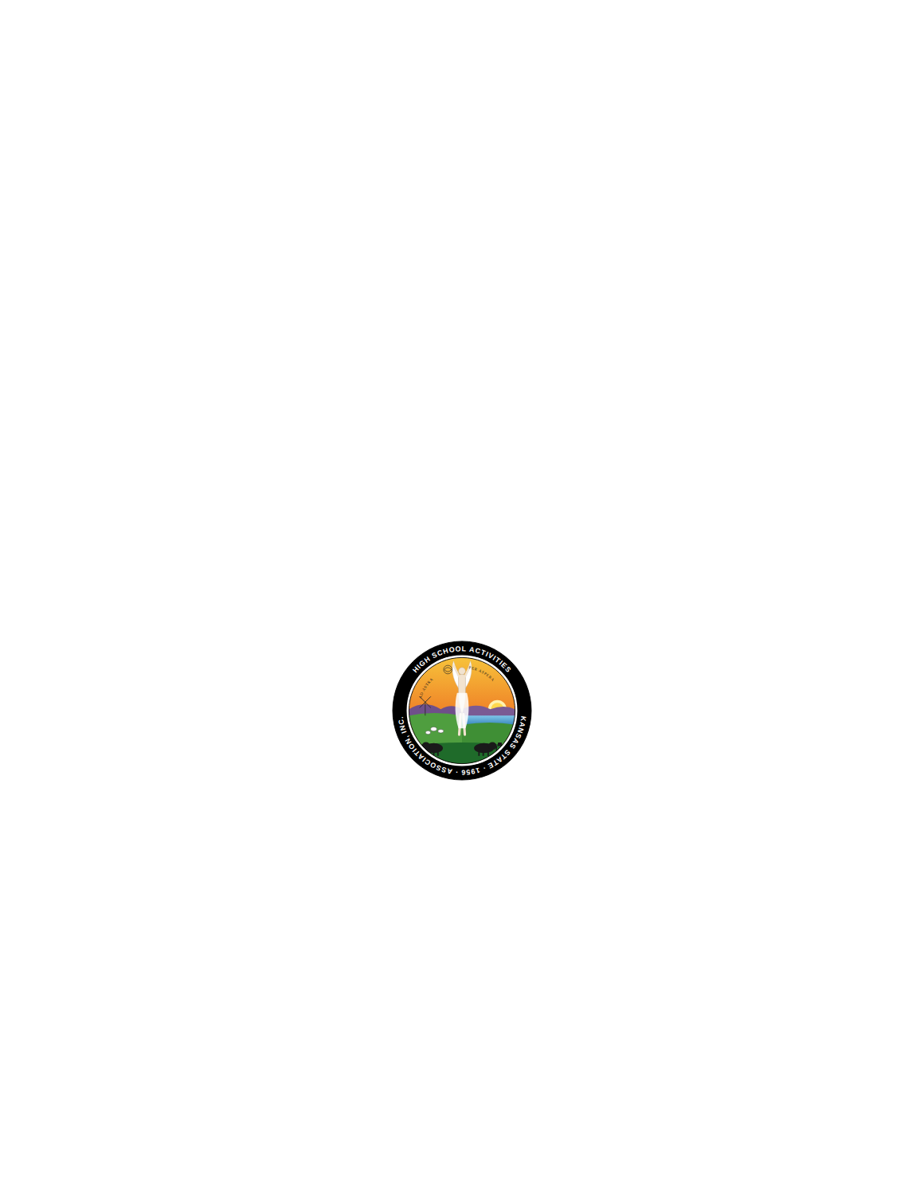AD ASTRA PER ASPERA HIGH SCHOOL ACTIVITIES KANSAS STATE · 1956 · ASSOCIATION, INC.